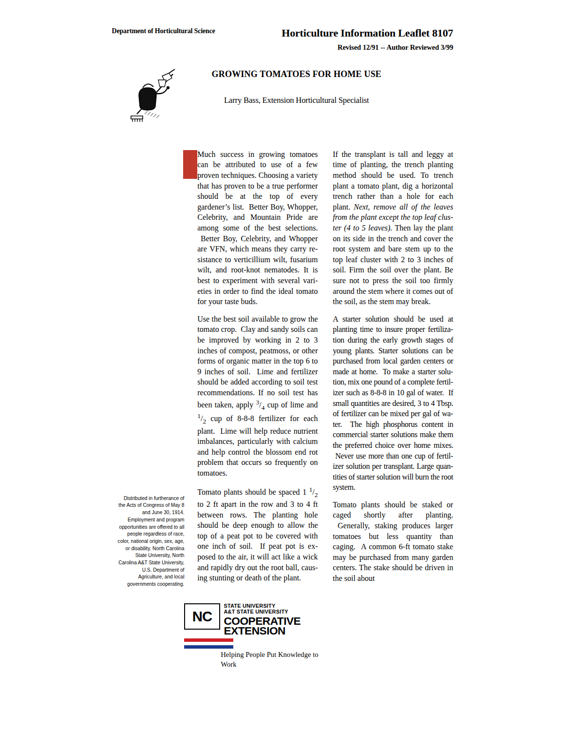Department of Horticultural Science
Horticulture Information Leaflet 8107
Revised 12/91 -- Author Reviewed 3/99
GROWING TOMATOES FOR HOME USE
Larry Bass, Extension Horticultural Specialist
Distributed in furtherance of the Acts of Congress of May 8 and June 30, 1914. Employment and program opportunities are offered to all people regardless of race, color, national origin, sex, age, or disability. North Carolina State University, North Carolina A&T State University, U.S. Department of Agriculture, and local governments cooperating.
Much success in growing tomatoes can be attributed to use of a few proven techniques. Choosing a variety that has proven to be a true performer should be at the top of every gardener’s list. Better Boy, Whopper, Celebrity, and Mountain Pride are among some of the best selections. Better Boy, Celebrity, and Whopper are VFN, which means they carry resistance to verticillium wilt, fusarium wilt, and root-knot nematodes. It is best to experiment with several varieties in order to find the ideal tomato for your taste buds.
Use the best soil available to grow the tomato crop. Clay and sandy soils can be improved by working in 2 to 3 inches of compost, peatmoss, or other forms of organic matter in the top 6 to 9 inches of soil. Lime and fertilizer should be added according to soil test recommendations. If no soil test has been taken, apply 3/4 cup of lime and 1/2 cup of 8-8-8 fertilizer for each plant. Lime will help reduce nutrient imbalances, particularly with calcium and help control the blossom end rot problem that occurs so frequently on tomatoes.
Tomato plants should be spaced 1 1/2 to 2 ft apart in the row and 3 to 4 ft between rows. The planting hole should be deep enough to allow the top of a peat pot to be covered with one inch of soil. If peat pot is exposed to the air, it will act like a wick and rapidly dry out the root ball, causing stunting or death of the plant.
If the transplant is tall and leggy at time of planting, the trench planting method should be used. To trench plant a tomato plant, dig a horizontal trench rather than a hole for each plant. Next, remove all of the leaves from the plant except the top leaf cluster (4 to 5 leaves). Then lay the plant on its side in the trench and cover the root system and bare stem up to the top leaf cluster with 2 to 3 inches of soil. Firm the soil over the plant. Be sure not to press the soil too firmly around the stem where it comes out of the soil, as the stem may break.
A starter solution should be used at planting time to insure proper fertilization during the early growth stages of young plants. Starter solutions can be purchased from local garden centers or made at home. To make a starter solution, mix one pound of a complete fertilizer such as 8-8-8 in 10 gal of water. If small quantities are desired, 3 to 4 Tbsp. of fertilizer can be mixed per gal of water. The high phosphorus content in commercial starter solutions make them the preferred choice over home mixes. Never use more than one cup of fertilizer solution per transplant. Large quantities of starter solution will burn the root system.
Tomato plants should be staked or caged shortly after planting. Generally, staking produces larger tomatoes but less quantity than caging. A common 6-ft tomato stake may be purchased from many garden centers. The stake should be driven in the soil about
NC
STATE UNIVERSITY
A&T STATE UNIVERSITY
COOPERATIVE
EXTENSION
Helping People Put Knowledge to Work